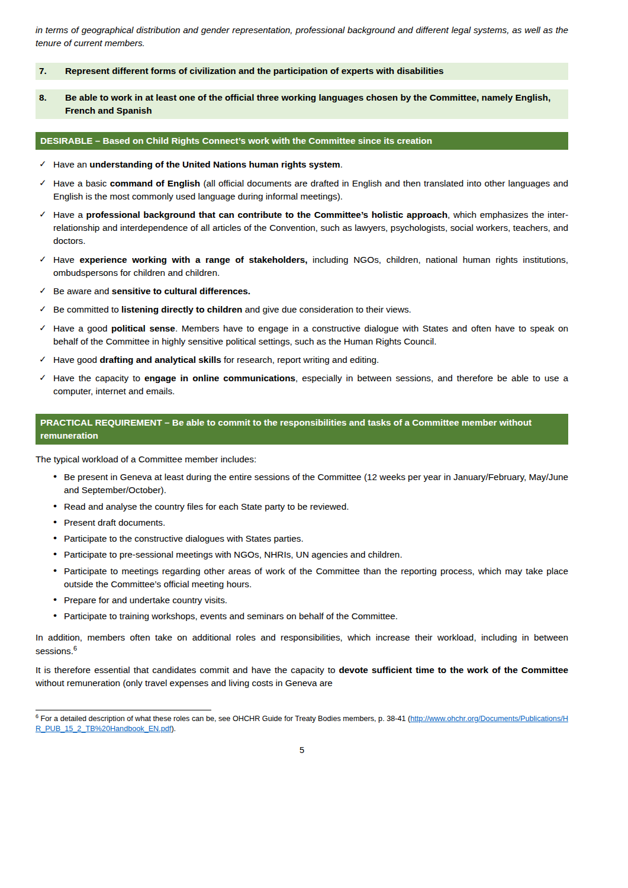in terms of geographical distribution and gender representation, professional background and different legal systems, as well as the tenure of current members.
| 7. | Represent different forms of civilization and the participation of experts with disabilities |
| 8. | Be able to work in at least one of the official three working languages chosen by the Committee, namely English, French and Spanish |
DESIRABLE – Based on Child Rights Connect’s work with the Committee since its creation
Have an understanding of the United Nations human rights system.
Have a basic command of English (all official documents are drafted in English and then translated into other languages and English is the most commonly used language during informal meetings).
Have a professional background that can contribute to the Committee’s holistic approach, which emphasizes the inter-relationship and interdependence of all articles of the Convention, such as lawyers, psychologists, social workers, teachers, and doctors.
Have experience working with a range of stakeholders, including NGOs, children, national human rights institutions, ombudspersons for children and children.
Be aware and sensitive to cultural differences.
Be committed to listening directly to children and give due consideration to their views.
Have a good political sense. Members have to engage in a constructive dialogue with States and often have to speak on behalf of the Committee in highly sensitive political settings, such as the Human Rights Council.
Have good drafting and analytical skills for research, report writing and editing.
Have the capacity to engage in online communications, especially in between sessions, and therefore be able to use a computer, internet and emails.
PRACTICAL REQUIREMENT – Be able to commit to the responsibilities and tasks of a Committee member without remuneration
The typical workload of a Committee member includes:
Be present in Geneva at least during the entire sessions of the Committee (12 weeks per year in January/February, May/June and September/October).
Read and analyse the country files for each State party to be reviewed.
Present draft documents.
Participate to the constructive dialogues with States parties.
Participate to pre-sessional meetings with NGOs, NHRIs, UN agencies and children.
Participate to meetings regarding other areas of work of the Committee than the reporting process, which may take place outside the Committee’s official meeting hours.
Prepare for and undertake country visits.
Participate to training workshops, events and seminars on behalf of the Committee.
In addition, members often take on additional roles and responsibilities, which increase their workload, including in between sessions.6
It is therefore essential that candidates commit and have the capacity to devote sufficient time to the work of the Committee without remuneration (only travel expenses and living costs in Geneva are
6 For a detailed description of what these roles can be, see OHCHR Guide for Treaty Bodies members, p. 38-41 (http://www.ohchr.org/Documents/Publications/HR_PUB_15_2_TB%20Handbook_EN.pdf).
5